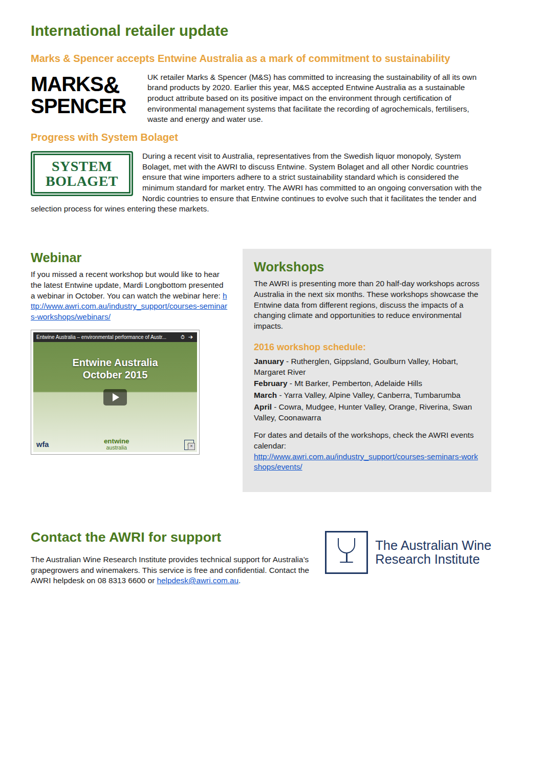International retailer update
Marks & Spencer accepts Entwine Australia as a mark of commitment to sustainability
MARKS&
SPENCER
UK retailer Marks & Spencer (M&S) has committed to increasing the sustainability of all its own brand products by 2020. Earlier this year, M&S accepted Entwine Australia as a sustainable product attribute based on its positive impact on the environment through certification of environmental management systems that facilitate the recording of agrochemicals, fertilisers, waste and energy and water use.
Progress with System Bolaget
SYSTEM
BOLAGET
During a recent visit to Australia, representatives from the Swedish liquor monopoly, System Bolaget, met with the AWRI to discuss Entwine. System Bolaget and all other Nordic countries ensure that wine importers adhere to a strict sustainability standard which is considered the minimum standard for market entry. The AWRI has committed to an ongoing conversation with the Nordic countries to ensure that Entwine continues to evolve such that it facilitates the tender and selection process for wines entering these markets.
Webinar
If you missed a recent workshop but would like to hear the latest Entwine update, Mardi Longbottom presented a webinar in October. You can watch the webinar here: http://www.awri.com.au/industry_support/courses-seminars-workshops/webinars/
Entwine Australia – environmental performance of Austr... ⏱ ➔
Entwine Australia
October 2015
wfa entwineaustralia ♢
×
Workshops
The AWRI is presenting more than 20 half-day workshops across Australia in the next six months. These workshops showcase the Entwine data from different regions, discuss the impacts of a changing climate and opportunities to reduce environmental impacts.
2016 workshop schedule:
January - Rutherglen, Gippsland, Goulburn Valley, Hobart, Margaret River
February - Mt Barker, Pemberton, Adelaide Hills
March - Yarra Valley, Alpine Valley, Canberra, Tumbarumba
April - Cowra, Mudgee, Hunter Valley, Orange, Riverina, Swan Valley, Coonawarra
For dates and details of the workshops, check the AWRI events calendar:
http://www.awri.com.au/industry_support/courses-seminars-workshops/events/
Contact the AWRI for support
The Australian Wine Research Institute provides technical support for Australia’s grapegrowers and winemakers. This service is free and confidential. Contact the AWRI helpdesk on 08 8313 6600 or helpdesk@awri.com.au.
The Australian WineResearch Institute